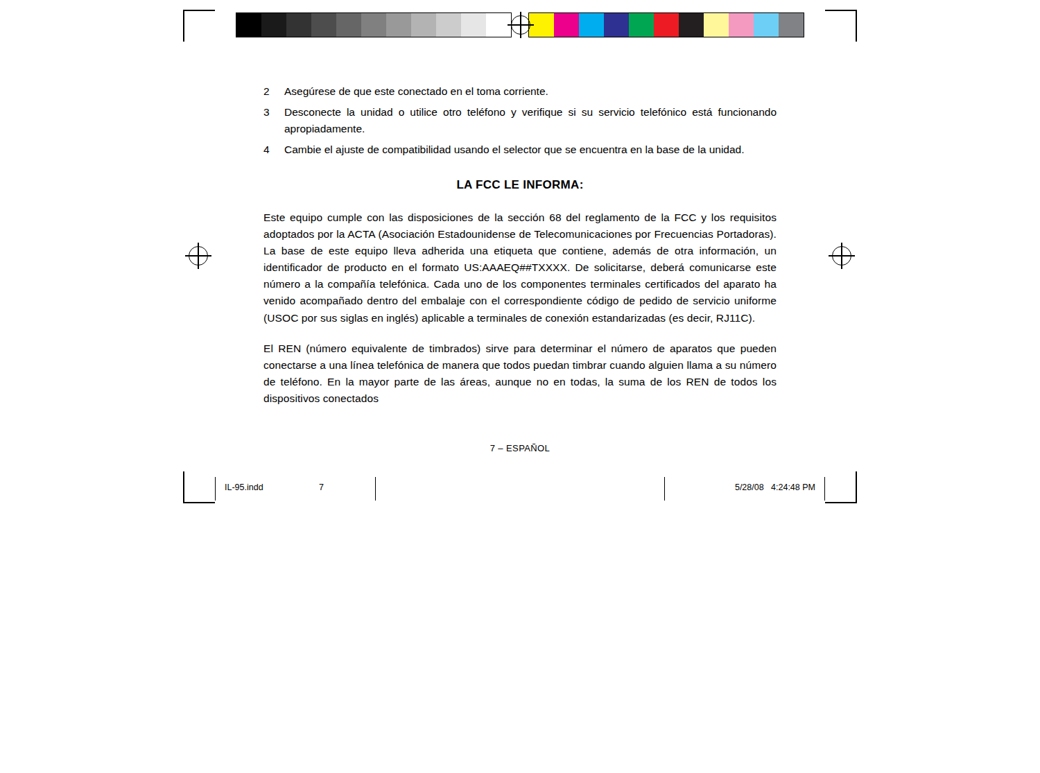2 Asegúrese de que este conectado en el toma corriente.
3 Desconecte la unidad o utilice otro teléfono y verifique si su servicio telefónico está funcionando apropiadamente.
4 Cambie el ajuste de compatibilidad usando el selector que se encuentra en la base de la unidad.
LA FCC LE INFORMA:
Este equipo cumple con las disposiciones de la sección 68 del reglamento de la FCC y los requisitos adoptados por la ACTA (Asociación Estadounidense de Telecomunicaciones por Frecuencias Portadoras). La base de este equipo lleva adherida una etiqueta que contiene, además de otra información, un identificador de producto en el formato US:AAAEQ##TXXXX. De solicitarse, deberá comunicarse este número a la compañía telefónica. Cada uno de los componentes terminales certificados del aparato ha venido acompañado dentro del embalaje con el correspondiente código de pedido de servicio uniforme (USOC por sus siglas en inglés) aplicable a terminales de conexión estandarizadas (es decir, RJ11C).
El REN (número equivalente de timbrados) sirve para determinar el número de aparatos que pueden conectarse a una línea telefónica de manera que todos puedan timbrar cuando alguien llama a su número de teléfono. En la mayor parte de las áreas, aunque no en todas, la suma de los REN de todos los dispositivos conectados
7 – ESPAÑOL
IL-95.indd
7
5/28/08 4:24:48 PM